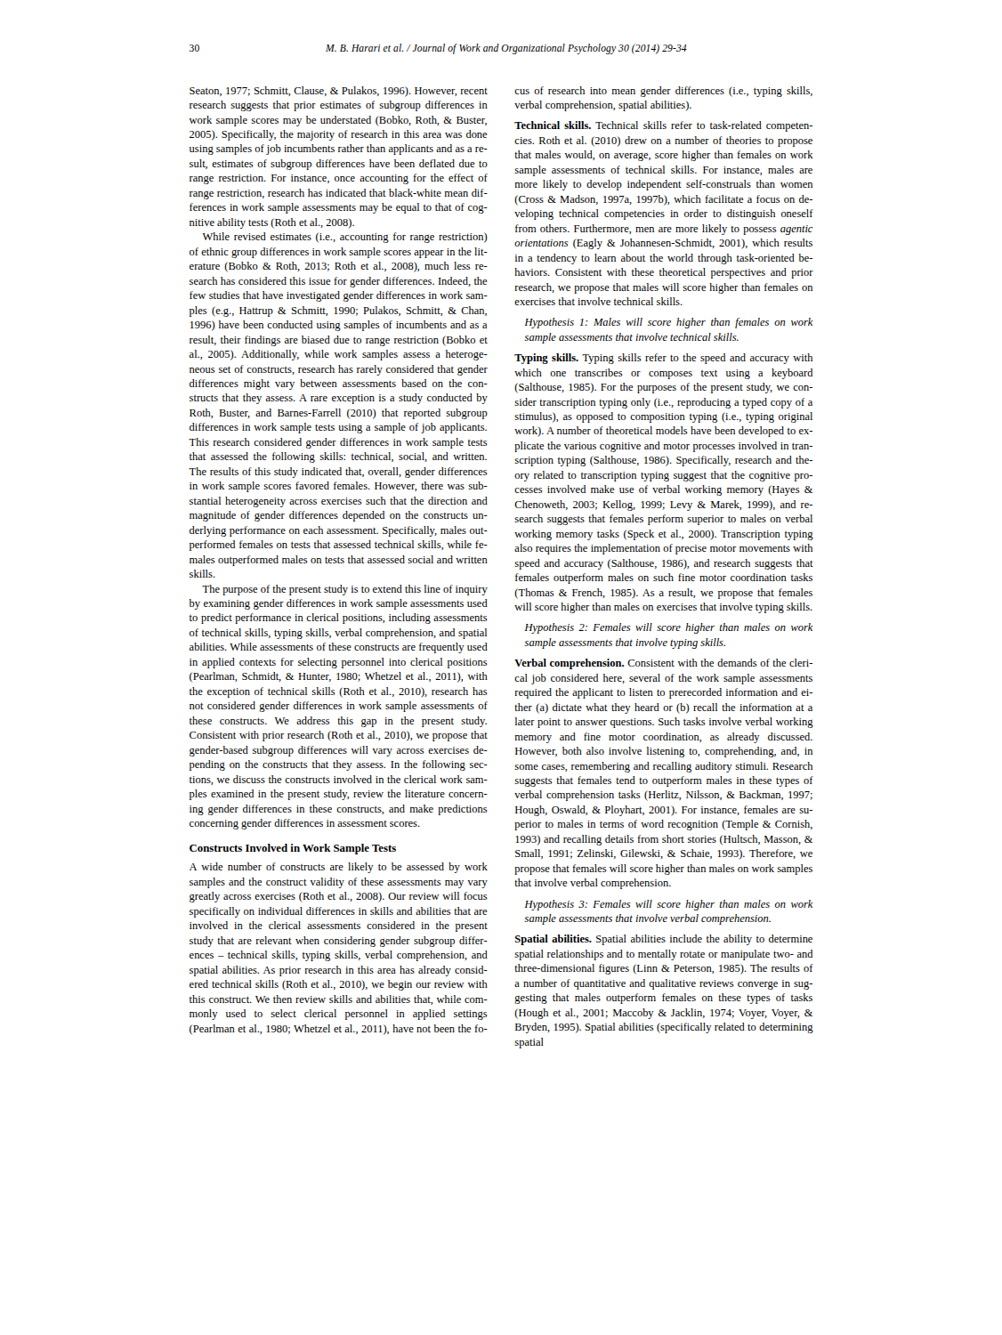30 M. B. Harari et al. / Journal of Work and Organizational Psychology 30 (2014) 29-34
Seaton, 1977; Schmitt, Clause, & Pulakos, 1996). However, recent research suggests that prior estimates of subgroup differences in work sample scores may be understated (Bobko, Roth, & Buster, 2005). Specifically, the majority of research in this area was done using samples of job incumbents rather than applicants and as a result, estimates of subgroup differences have been deflated due to range restriction. For instance, once accounting for the effect of range restriction, research has indicated that black-white mean differences in work sample assessments may be equal to that of cognitive ability tests (Roth et al., 2008).
While revised estimates (i.e., accounting for range restriction) of ethnic group differences in work sample scores appear in the literature (Bobko & Roth, 2013; Roth et al., 2008), much less research has considered this issue for gender differences. Indeed, the few studies that have investigated gender differences in work samples (e.g., Hattrup & Schmitt, 1990; Pulakos, Schmitt, & Chan, 1996) have been conducted using samples of incumbents and as a result, their findings are biased due to range restriction (Bobko et al., 2005). Additionally, while work samples assess a heterogeneous set of constructs, research has rarely considered that gender differences might vary between assessments based on the constructs that they assess. A rare exception is a study conducted by Roth, Buster, and Barnes-Farrell (2010) that reported subgroup differences in work sample tests using a sample of job applicants. This research considered gender differences in work sample tests that assessed the following skills: technical, social, and written. The results of this study indicated that, overall, gender differences in work sample scores favored females. However, there was substantial heterogeneity across exercises such that the direction and magnitude of gender differences depended on the constructs underlying performance on each assessment. Specifically, males outperformed females on tests that assessed technical skills, while females outperformed males on tests that assessed social and written skills.
The purpose of the present study is to extend this line of inquiry by examining gender differences in work sample assessments used to predict performance in clerical positions, including assessments of technical skills, typing skills, verbal comprehension, and spatial abilities. While assessments of these constructs are frequently used in applied contexts for selecting personnel into clerical positions (Pearlman, Schmidt, & Hunter, 1980; Whetzel et al., 2011), with the exception of technical skills (Roth et al., 2010), research has not considered gender differences in work sample assessments of these constructs. We address this gap in the present study. Consistent with prior research (Roth et al., 2010), we propose that gender-based subgroup differences will vary across exercises depending on the constructs that they assess. In the following sections, we discuss the constructs involved in the clerical work samples examined in the present study, review the literature concerning gender differences in these constructs, and make predictions concerning gender differences in assessment scores.
Constructs Involved in Work Sample Tests
A wide number of constructs are likely to be assessed by work samples and the construct validity of these assessments may vary greatly across exercises (Roth et al., 2008). Our review will focus specifically on individual differences in skills and abilities that are involved in the clerical assessments considered in the present study that are relevant when considering gender subgroup differences – technical skills, typing skills, verbal comprehension, and spatial abilities. As prior research in this area has already considered technical skills (Roth et al., 2010), we begin our review with this construct. We then review skills and abilities that, while commonly used to select clerical personnel in applied settings (Pearlman et al., 1980; Whetzel et al., 2011), have not been the focus of research into mean gender differences (i.e., typing skills, verbal comprehension, spatial abilities).
Technical skills. Technical skills refer to task-related competencies. Roth et al. (2010) drew on a number of theories to propose that males would, on average, score higher than females on work sample assessments of technical skills. For instance, males are more likely to develop independent self-construals than women (Cross & Madson, 1997a, 1997b), which facilitate a focus on developing technical competencies in order to distinguish oneself from others. Furthermore, men are more likely to possess agentic orientations (Eagly & Johannesen-Schmidt, 2001), which results in a tendency to learn about the world through task-oriented behaviors. Consistent with these theoretical perspectives and prior research, we propose that males will score higher than females on exercises that involve technical skills.
Hypothesis 1: Males will score higher than females on work sample assessments that involve technical skills.
Typing skills. Typing skills refer to the speed and accuracy with which one transcribes or composes text using a keyboard (Salthouse, 1985). For the purposes of the present study, we consider transcription typing only (i.e., reproducing a typed copy of a stimulus), as opposed to composition typing (i.e., typing original work). A number of theoretical models have been developed to explicate the various cognitive and motor processes involved in transcription typing (Salthouse, 1986). Specifically, research and theory related to transcription typing suggest that the cognitive processes involved make use of verbal working memory (Hayes & Chenoweth, 2003; Kellog, 1999; Levy & Marek, 1999), and research suggests that females perform superior to males on verbal working memory tasks (Speck et al., 2000). Transcription typing also requires the implementation of precise motor movements with speed and accuracy (Salthouse, 1986), and research suggests that females outperform males on such fine motor coordination tasks (Thomas & French, 1985). As a result, we propose that females will score higher than males on exercises that involve typing skills.
Hypothesis 2: Females will score higher than males on work sample assessments that involve typing skills.
Verbal comprehension. Consistent with the demands of the clerical job considered here, several of the work sample assessments required the applicant to listen to prerecorded information and either (a) dictate what they heard or (b) recall the information at a later point to answer questions. Such tasks involve verbal working memory and fine motor coordination, as already discussed. However, both also involve listening to, comprehending, and, in some cases, remembering and recalling auditory stimuli. Research suggests that females tend to outperform males in these types of verbal comprehension tasks (Herlitz, Nilsson, & Backman, 1997; Hough, Oswald, & Ployhart, 2001). For instance, females are superior to males in terms of word recognition (Temple & Cornish, 1993) and recalling details from short stories (Hultsch, Masson, & Small, 1991; Zelinski, Gilewski, & Schaie, 1993). Therefore, we propose that females will score higher than males on work samples that involve verbal comprehension.
Hypothesis 3: Females will score higher than males on work sample assessments that involve verbal comprehension.
Spatial abilities. Spatial abilities include the ability to determine spatial relationships and to mentally rotate or manipulate two- and three-dimensional figures (Linn & Peterson, 1985). The results of a number of quantitative and qualitative reviews converge in suggesting that males outperform females on these types of tasks (Hough et al., 2001; Maccoby & Jacklin, 1974; Voyer, Voyer, & Bryden, 1995). Spatial abilities (specifically related to determining spatial